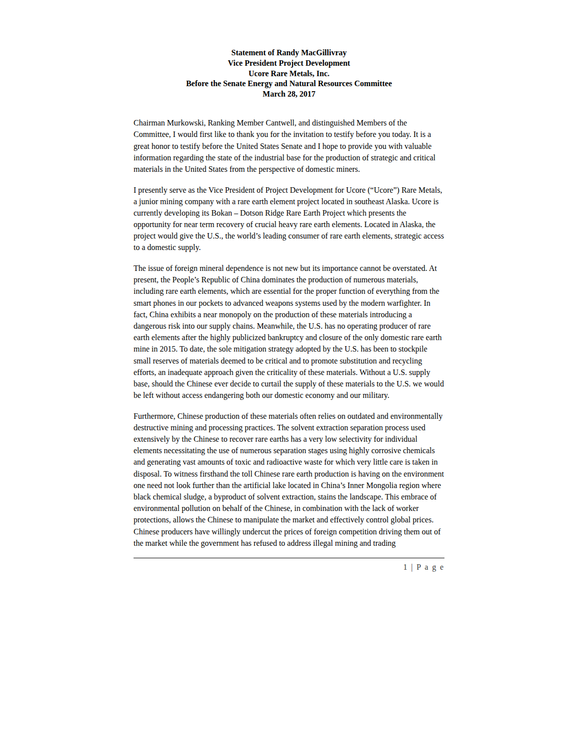Statement of Randy MacGillivray
Vice President Project Development
Ucore Rare Metals, Inc.
Before the Senate Energy and Natural Resources Committee
March 28, 2017
Chairman Murkowski, Ranking Member Cantwell, and distinguished Members of the Committee, I would first like to thank you for the invitation to testify before you today. It is a great honor to testify before the United States Senate and I hope to provide you with valuable information regarding the state of the industrial base for the production of strategic and critical materials in the United States from the perspective of domestic miners.
I presently serve as the Vice President of Project Development for Ucore (“Ucore”) Rare Metals, a junior mining company with a rare earth element project located in southeast Alaska. Ucore is currently developing its Bokan – Dotson Ridge Rare Earth Project which presents the opportunity for near term recovery of crucial heavy rare earth elements. Located in Alaska, the project would give the U.S., the world’s leading consumer of rare earth elements, strategic access to a domestic supply.
The issue of foreign mineral dependence is not new but its importance cannot be overstated. At present, the People’s Republic of China dominates the production of numerous materials, including rare earth elements, which are essential for the proper function of everything from the smart phones in our pockets to advanced weapons systems used by the modern warfighter. In fact, China exhibits a near monopoly on the production of these materials introducing a dangerous risk into our supply chains. Meanwhile, the U.S. has no operating producer of rare earth elements after the highly publicized bankruptcy and closure of the only domestic rare earth mine in 2015. To date, the sole mitigation strategy adopted by the U.S. has been to stockpile small reserves of materials deemed to be critical and to promote substitution and recycling efforts, an inadequate approach given the criticality of these materials. Without a U.S. supply base, should the Chinese ever decide to curtail the supply of these materials to the U.S. we would be left without access endangering both our domestic economy and our military.
Furthermore, Chinese production of these materials often relies on outdated and environmentally destructive mining and processing practices. The solvent extraction separation process used extensively by the Chinese to recover rare earths has a very low selectivity for individual elements necessitating the use of numerous separation stages using highly corrosive chemicals and generating vast amounts of toxic and radioactive waste for which very little care is taken in disposal. To witness firsthand the toll Chinese rare earth production is having on the environment one need not look further than the artificial lake located in China’s Inner Mongolia region where black chemical sludge, a byproduct of solvent extraction, stains the landscape. This embrace of environmental pollution on behalf of the Chinese, in combination with the lack of worker protections, allows the Chinese to manipulate the market and effectively control global prices. Chinese producers have willingly undercut the prices of foreign competition driving them out of the market while the government has refused to address illegal mining and trading
1 | P a g e